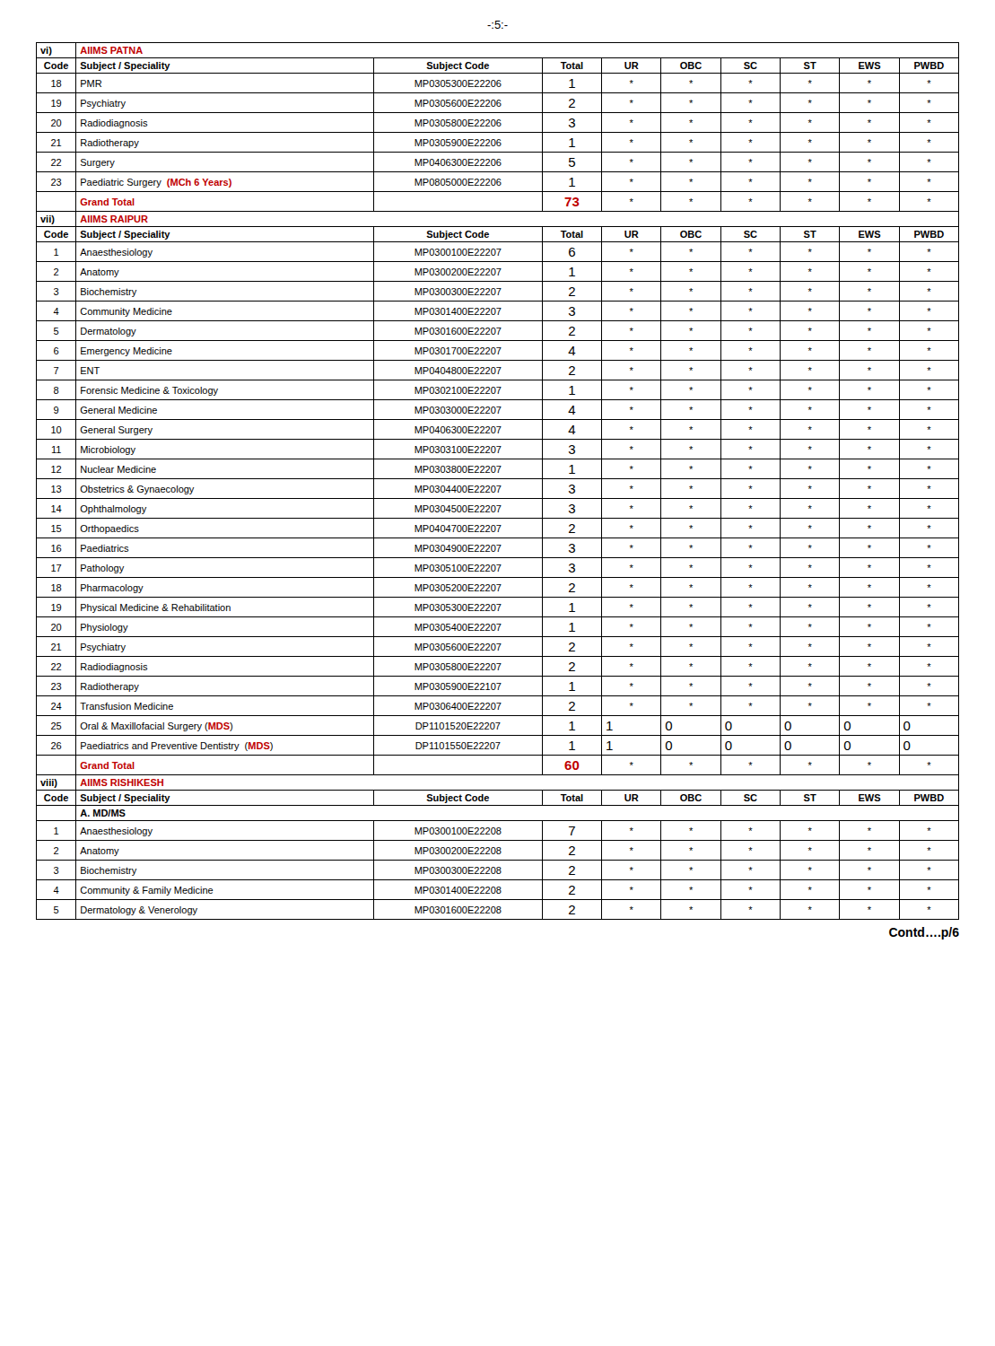-:5:-
| vi) | AIIMS PATNA |
| Code | Subject / Speciality | Subject Code | Total | UR | OBC | SC | ST | EWS | PWBD |
| 18 | PMR | MP0305300E22206 | 1 | * | * | * | * | * | * |
| 19 | Psychiatry | MP0305600E22206 | 2 | * | * | * | * | * | * |
| 20 | Radiodiagnosis | MP0305800E22206 | 3 | * | * | * | * | * | * |
| 21 | Radiotherapy | MP0305900E22206 | 1 | * | * | * | * | * | * |
| 22 | Surgery | MP0406300E22206 | 5 | * | * | * | * | * | * |
| 23 | Paediatric Surgery (MCh 6 Years) | MP0805000E22206 | 1 | * | * | * | * | * | * |
| | Grand Total | | 73 | * | * | * | * | * | * |
| vii) | AIIMS RAIPUR |
| Code | Subject / Speciality | Subject Code | Total | UR | OBC | SC | ST | EWS | PWBD |
| 1 | Anaesthesiology | MP0300100E22207 | 6 | * | * | * | * | * | * |
| 2 | Anatomy | MP0300200E22207 | 1 | * | * | * | * | * | * |
| 3 | Biochemistry | MP0300300E22207 | 2 | * | * | * | * | * | * |
| 4 | Community Medicine | MP0301400E22207 | 3 | * | * | * | * | * | * |
| 5 | Dermatology | MP0301600E22207 | 2 | * | * | * | * | * | * |
| 6 | Emergency Medicine | MP0301700E22207 | 4 | * | * | * | * | * | * |
| 7 | ENT | MP0404800E22207 | 2 | * | * | * | * | * | * |
| 8 | Forensic Medicine & Toxicology | MP0302100E22207 | 1 | * | * | * | * | * | * |
| 9 | General Medicine | MP0303000E22207 | 4 | * | * | * | * | * | * |
| 10 | General Surgery | MP0406300E22207 | 4 | * | * | * | * | * | * |
| 11 | Microbiology | MP0303100E22207 | 3 | * | * | * | * | * | * |
| 12 | Nuclear Medicine | MP0303800E22207 | 1 | * | * | * | * | * | * |
| 13 | Obstetrics & Gynaecology | MP0304400E22207 | 3 | * | * | * | * | * | * |
| 14 | Ophthalmology | MP0304500E22207 | 3 | * | * | * | * | * | * |
| 15 | Orthopaedics | MP0404700E22207 | 2 | * | * | * | * | * | * |
| 16 | Paediatrics | MP0304900E22207 | 3 | * | * | * | * | * | * |
| 17 | Pathology | MP0305100E22207 | 3 | * | * | * | * | * | * |
| 18 | Pharmacology | MP0305200E22207 | 2 | * | * | * | * | * | * |
| 19 | Physical Medicine & Rehabilitation | MP0305300E22207 | 1 | * | * | * | * | * | * |
| 20 | Physiology | MP0305400E22207 | 1 | * | * | * | * | * | * |
| 21 | Psychiatry | MP0305600E22207 | 2 | * | * | * | * | * | * |
| 22 | Radiodiagnosis | MP0305800E22207 | 2 | * | * | * | * | * | * |
| 23 | Radiotherapy | MP0305900E22107 | 1 | * | * | * | * | * | * |
| 24 | Transfusion Medicine | MP0306400E22207 | 2 | * | * | * | * | * | * |
| 25 | Oral & Maxillofacial Surgery ( MDS ) | DP1101520E22207 | 1 | 1 | 0 | 0 | 0 | 0 | 0 |
| 26 | Paediatrics and Preventive Dentistry ( MDS ) | DP1101550E22207 | 1 | 1 | 0 | 0 | 0 | 0 | 0 |
| | Grand Total | | 60 | * | * | * | * | * | * |
| viii) | AIIMS RISHIKESH |
| Code | Subject / Speciality | Subject Code | Total | UR | OBC | SC | ST | EWS | PWBD |
| | A. MD/MS |
| 1 | Anaesthesiology | MP0300100E22208 | 7 | * | * | * | * | * | * |
| 2 | Anatomy | MP0300200E22208 | 2 | * | * | * | * | * | * |
| 3 | Biochemistry | MP0300300E22208 | 2 | * | * | * | * | * | * |
| 4 | Community & Family Medicine | MP0301400E22208 | 2 | * | * | * | * | * | * |
| 5 | Dermatology & Venerology | MP0301600E22208 | 2 | * | * | * | * | * | * |
Contd….p/6